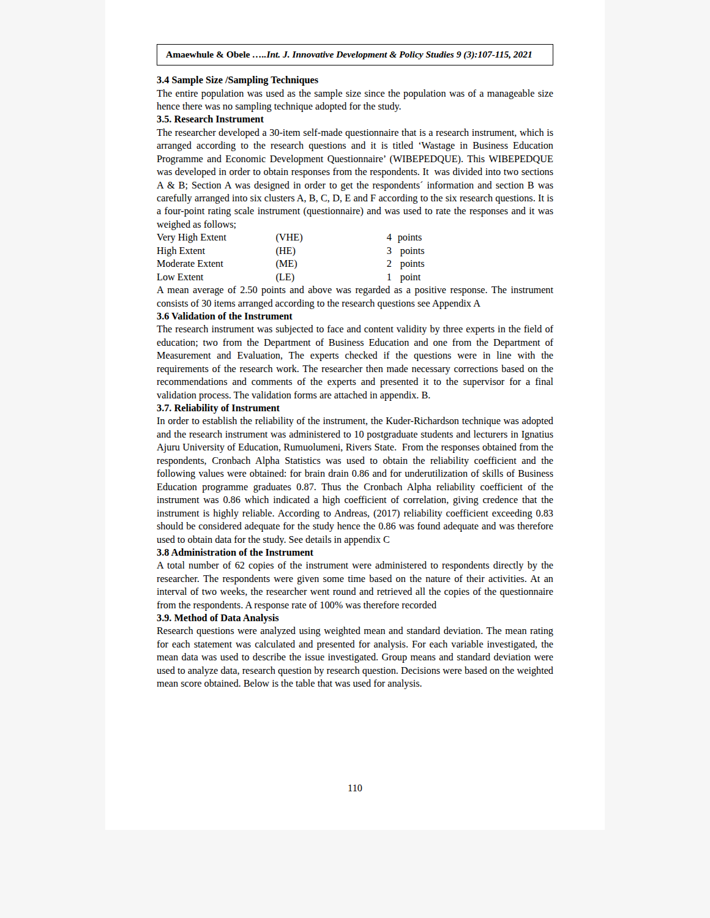Amaewhule & Obele …..Int. J. Innovative Development & Policy Studies 9 (3):107-115, 2021
3.4 Sample Size /Sampling Techniques
The entire population was used as the sample size since the population was of a manageable size hence there was no sampling technique adopted for the study.
3.5. Research Instrument
The researcher developed a 30-item self-made questionnaire that is a research instrument, which is arranged according to the research questions and it is titled ‘Wastage in Business Education Programme and Economic Development Questionnaire’ (WIBEPEDQUE). This WIBEPEDQUE was developed in order to obtain responses from the respondents. It was divided into two sections A & B; Section A was designed in order to get the respondents´ information and section B was carefully arranged into six clusters A, B, C, D, E and F according to the six research questions. It is a four-point rating scale instrument (questionnaire) and was used to rate the responses and it was weighed as follows;
| Very High Extent | (VHE) | 4 points |
| High Extent | (HE) | 3 points |
| Moderate Extent | (ME) | 2 points |
| Low Extent | (LE) | 1 point |
A mean average of 2.50 points and above was regarded as a positive response. The instrument consists of 30 items arranged according to the research questions see Appendix A
3.6 Validation of the Instrument
The research instrument was subjected to face and content validity by three experts in the field of education; two from the Department of Business Education and one from the Department of Measurement and Evaluation, The experts checked if the questions were in line with the requirements of the research work. The researcher then made necessary corrections based on the recommendations and comments of the experts and presented it to the supervisor for a final validation process. The validation forms are attached in appendix. B.
3.7. Reliability of Instrument
In order to establish the reliability of the instrument, the Kuder-Richardson technique was adopted and the research instrument was administered to 10 postgraduate students and lecturers in Ignatius Ajuru University of Education, Rumuolumeni, Rivers State. From the responses obtained from the respondents, Cronbach Alpha Statistics was used to obtain the reliability coefficient and the following values were obtained: for brain drain 0.86 and for underutilization of skills of Business Education programme graduates 0.87. Thus the Cronbach Alpha reliability coefficient of the instrument was 0.86 which indicated a high coefficient of correlation, giving credence that the instrument is highly reliable. According to Andreas, (2017) reliability coefficient exceeding 0.83 should be considered adequate for the study hence the 0.86 was found adequate and was therefore used to obtain data for the study. See details in appendix C
3.8 Administration of the Instrument
A total number of 62 copies of the instrument were administered to respondents directly by the researcher. The respondents were given some time based on the nature of their activities. At an interval of two weeks, the researcher went round and retrieved all the copies of the questionnaire from the respondents. A response rate of 100% was therefore recorded
3.9. Method of Data Analysis
Research questions were analyzed using weighted mean and standard deviation. The mean rating for each statement was calculated and presented for analysis. For each variable investigated, the mean data was used to describe the issue investigated. Group means and standard deviation were used to analyze data, research question by research question. Decisions were based on the weighted mean score obtained. Below is the table that was used for analysis.
110